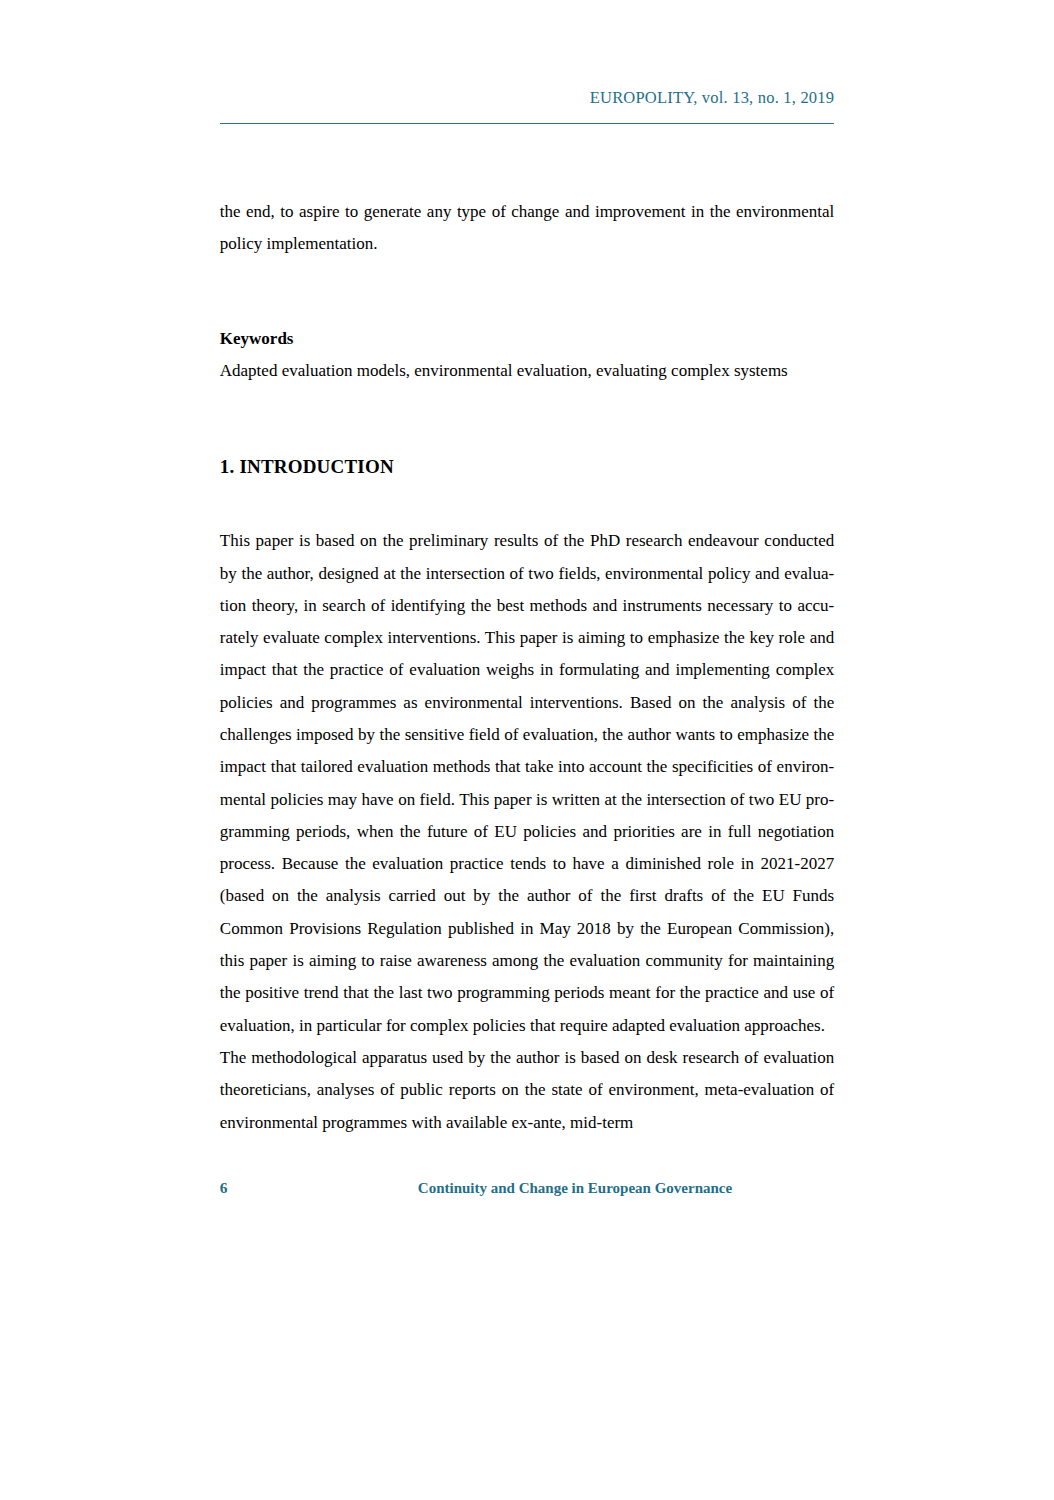EUROPOLITY, vol. 13, no. 1, 2019
the end, to aspire to generate any type of change and improvement in the environmental policy implementation.
Keywords
Adapted evaluation models, environmental evaluation, evaluating complex systems
1. INTRODUCTION
This paper is based on the preliminary results of the PhD research endeavour conducted by the author, designed at the intersection of two fields, environmental policy and evaluation theory, in search of identifying the best methods and instruments necessary to accurately evaluate complex interventions. This paper is aiming to emphasize the key role and impact that the practice of evaluation weighs in formulating and implementing complex policies and programmes as environmental interventions. Based on the analysis of the challenges imposed by the sensitive field of evaluation, the author wants to emphasize the impact that tailored evaluation methods that take into account the specificities of environmental policies may have on field. This paper is written at the intersection of two EU programming periods, when the future of EU policies and priorities are in full negotiation process. Because the evaluation practice tends to have a diminished role in 2021-2027 (based on the analysis carried out by the author of the first drafts of the EU Funds Common Provisions Regulation published in May 2018 by the European Commission), this paper is aiming to raise awareness among the evaluation community for maintaining the positive trend that the last two programming periods meant for the practice and use of evaluation, in particular for complex policies that require adapted evaluation approaches.
The methodological apparatus used by the author is based on desk research of evaluation theoreticians, analyses of public reports on the state of environment, meta-evaluation of environmental programmes with available ex-ante, mid-term
6
Continuity and Change in European Governance